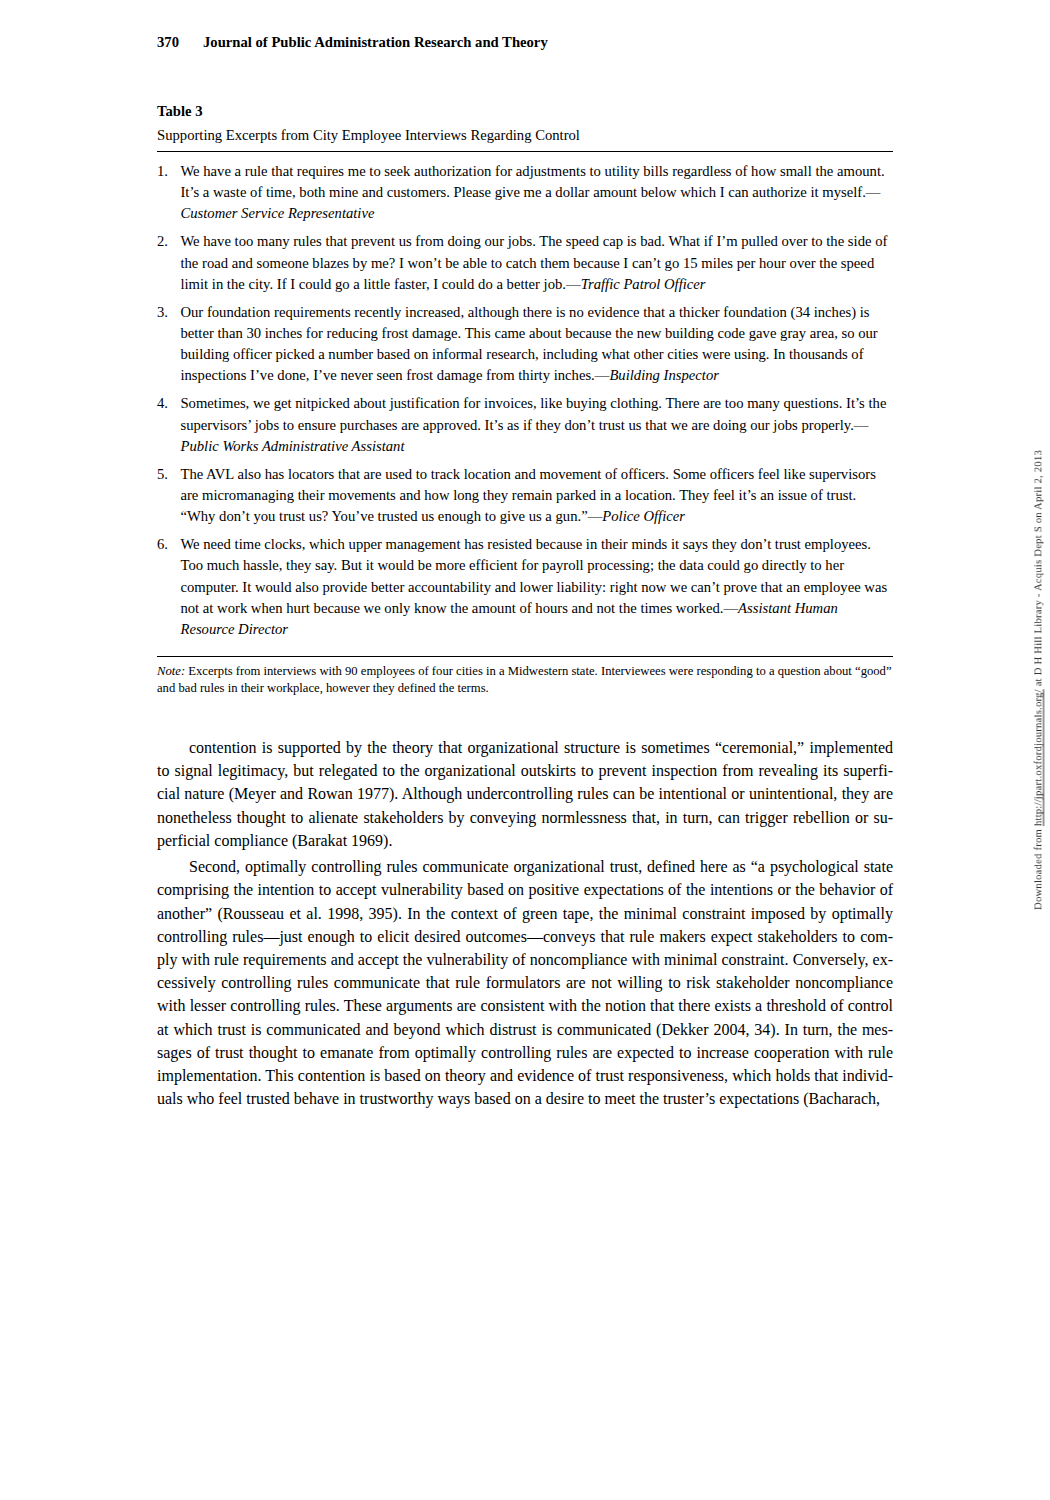370 Journal of Public Administration Research and Theory
Downloaded from http://jpart.oxfordjournals.org/ at D H Hill Library - Acquis Dept S on April 2, 2013
Table 3
Supporting Excerpts from City Employee Interviews Regarding Control
We have a rule that requires me to seek authorization for adjustments to utility bills regardless of how small the amount. It’s a waste of time, both mine and customers. Please give me a dollar amount below which I can authorize it myself.—Customer Service Representative
We have too many rules that prevent us from doing our jobs. The speed cap is bad. What if I’m pulled over to the side of the road and someone blazes by me? I won’t be able to catch them because I can’t go 15 miles per hour over the speed limit in the city. If I could go a little faster, I could do a better job.—Traffic Patrol Officer
Our foundation requirements recently increased, although there is no evidence that a thicker foundation (34 inches) is better than 30 inches for reducing frost damage. This came about because the new building code gave gray area, so our building officer picked a number based on informal research, including what other cities were using. In thousands of inspections I’ve done, I’ve never seen frost damage from thirty inches.—Building Inspector
Sometimes, we get nitpicked about justification for invoices, like buying clothing. There are too many questions. It’s the supervisors’ jobs to ensure purchases are approved. It’s as if they don’t trust us that we are doing our jobs properly.—Public Works Administrative Assistant
The AVL also has locators that are used to track location and movement of officers. Some officers feel like supervisors are micromanaging their movements and how long they remain parked in a location. They feel it’s an issue of trust. “Why don’t you trust us? You’ve trusted us enough to give us a gun.”—Police Officer
We need time clocks, which upper management has resisted because in their minds it says they don’t trust employees. Too much hassle, they say. But it would be more efficient for payroll processing; the data could go directly to her computer. It would also provide better accountability and lower liability: right now we can’t prove that an employee was not at work when hurt because we only know the amount of hours and not the times worked.—Assistant Human Resource Director
Note: Excerpts from interviews with 90 employees of four cities in a Midwestern state. Interviewees were responding to a question about “good” and bad rules in their workplace, however they defined the terms.
contention is supported by the theory that organizational structure is sometimes “ceremonial,” implemented to signal legitimacy, but relegated to the organizational outskirts to prevent inspection from revealing its superficial nature (Meyer and Rowan 1977). Although undercontrolling rules can be intentional or unintentional, they are nonetheless thought to alienate stakeholders by conveying normlessness that, in turn, can trigger rebellion or superficial compliance (Barakat 1969).
Second, optimally controlling rules communicate organizational trust, defined here as “a psychological state comprising the intention to accept vulnerability based on positive expectations of the intentions or the behavior of another” (Rousseau et al. 1998, 395). In the context of green tape, the minimal constraint imposed by optimally controlling rules—just enough to elicit desired outcomes—conveys that rule makers expect stakeholders to comply with rule requirements and accept the vulnerability of noncompliance with minimal constraint. Conversely, excessively controlling rules communicate that rule formulators are not willing to risk stakeholder noncompliance with lesser controlling rules. These arguments are consistent with the notion that there exists a threshold of control at which trust is communicated and beyond which distrust is communicated (Dekker 2004, 34). In turn, the messages of trust thought to emanate from optimally controlling rules are expected to increase cooperation with rule implementation. This contention is based on theory and evidence of trust responsiveness, which holds that individuals who feel trusted behave in trustworthy ways based on a desire to meet the truster’s expectations (Bacharach,